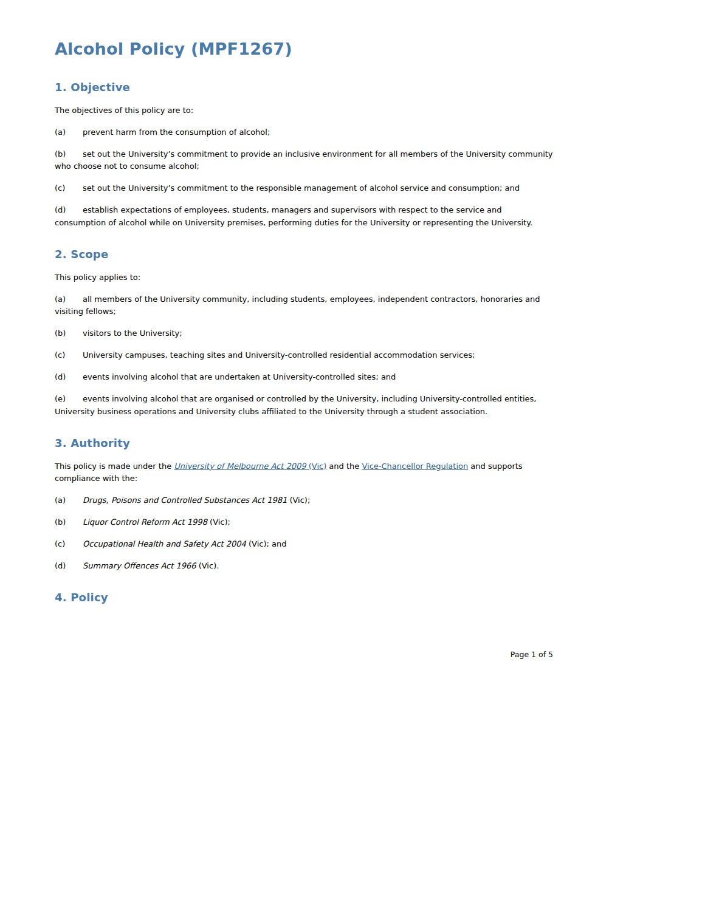Alcohol Policy (MPF1267)
1. Objective
The objectives of this policy are to:
(a) prevent harm from the consumption of alcohol;
(b) set out the University’s commitment to provide an inclusive environment for all members of the University community who choose not to consume alcohol;
(c) set out the University’s commitment to the responsible management of alcohol service and consumption; and
(d) establish expectations of employees, students, managers and supervisors with respect to the service and consumption of alcohol while on University premises, performing duties for the University or representing the University.
2. Scope
This policy applies to:
(a) all members of the University community, including students, employees, independent contractors, honoraries and visiting fellows;
(b) visitors to the University;
(c) University campuses, teaching sites and University-controlled residential accommodation services;
(d) events involving alcohol that are undertaken at University-controlled sites; and
(e) events involving alcohol that are organised or controlled by the University, including University-controlled entities, University business operations and University clubs affiliated to the University through a student association.
3. Authority
This policy is made under the University of Melbourne Act 2009 (Vic) and the Vice-Chancellor Regulation and supports compliance with the:
(a) Drugs, Poisons and Controlled Substances Act 1981 (Vic);
(b) Liquor Control Reform Act 1998 (Vic);
(c) Occupational Health and Safety Act 2004 (Vic); and
(d) Summary Offences Act 1966 (Vic).
4. Policy
Page 1 of 5